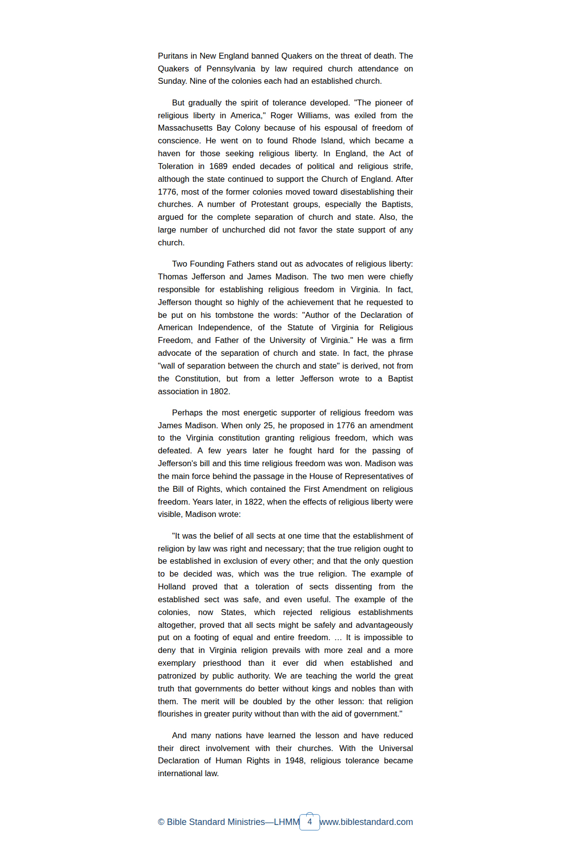Puritans in New England banned Quakers on the threat of death. The Quakers of Pennsylvania by law required church attendance on Sunday. Nine of the colonies each had an established church.
But gradually the spirit of tolerance developed. "The pioneer of religious liberty in America," Roger Williams, was exiled from the Massachusetts Bay Colony because of his espousal of freedom of conscience. He went on to found Rhode Island, which became a haven for those seeking religious liberty. In England, the Act of Toleration in 1689 ended decades of political and religious strife, although the state continued to support the Church of England. After 1776, most of the former colonies moved toward disestablishing their churches. A number of Protestant groups, especially the Baptists, argued for the complete separation of church and state. Also, the large number of unchurched did not favor the state support of any church.
Two Founding Fathers stand out as advocates of religious liberty: Thomas Jefferson and James Madison. The two men were chiefly responsible for establishing religious freedom in Virginia. In fact, Jefferson thought so highly of the achievement that he requested to be put on his tombstone the words: "Author of the Declaration of American Independence, of the Statute of Virginia for Religious Freedom, and Father of the University of Virginia." He was a firm advocate of the separation of church and state. In fact, the phrase "wall of separation between the church and state" is derived, not from the Constitution, but from a letter Jefferson wrote to a Baptist association in 1802.
Perhaps the most energetic supporter of religious freedom was James Madison. When only 25, he proposed in 1776 an amendment to the Virginia constitution granting religious freedom, which was defeated. A few years later he fought hard for the passing of Jefferson's bill and this time religious freedom was won. Madison was the main force behind the passage in the House of Representatives of the Bill of Rights, which contained the First Amendment on religious freedom. Years later, in 1822, when the effects of religious liberty were visible, Madison wrote:
"It was the belief of all sects at one time that the establishment of religion by law was right and necessary; that the true religion ought to be established in exclusion of every other; and that the only question to be decided was, which was the true religion. The example of Holland proved that a toleration of sects dissenting from the established sect was safe, and even useful. The example of the colonies, now States, which rejected religious establishments altogether, proved that all sects might be safely and advantageously put on a footing of equal and entire freedom. … It is impossible to deny that in Virginia religion prevails with more zeal and a more exemplary priesthood than it ever did when established and patronized by public authority. We are teaching the world the great truth that governments do better without kings and nobles than with them. The merit will be doubled by the other lesson: that religion flourishes in greater purity without than with the aid of government."
And many nations have learned the lesson and have reduced their direct involvement with their churches. With the Universal Declaration of Human Rights in 1948, religious tolerance became international law.
© Bible Standard Ministries—LHMM
4
www.biblestandard.com